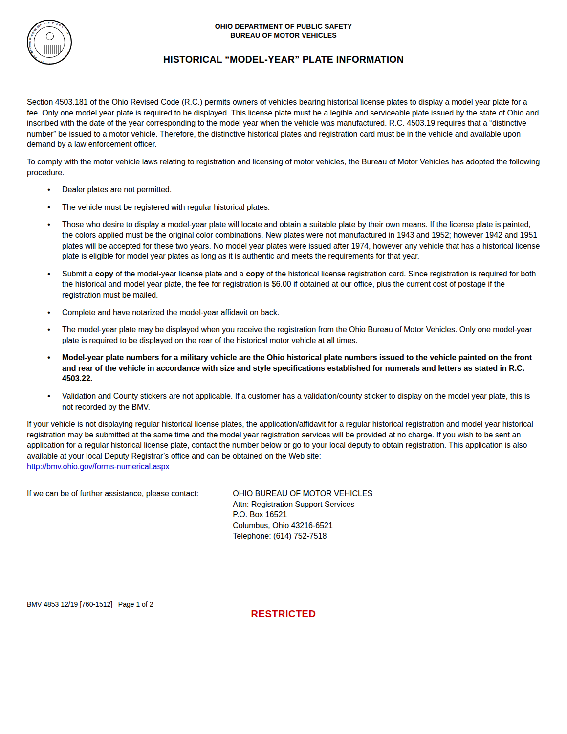D E P A R T M E N T O F P U B L I C B U R E A U O F M O T O R V E H I C L E S
OHIO DEPARTMENT OF PUBLIC SAFETY
BUREAU OF MOTOR VEHICLES
HISTORICAL “MODEL-YEAR” PLATE INFORMATION
Section 4503.181 of the Ohio Revised Code (R.C.) permits owners of vehicles bearing historical license plates to display a model year plate for a fee. Only one model year plate is required to be displayed. This license plate must be a legible and serviceable plate issued by the state of Ohio and inscribed with the date of the year corresponding to the model year when the vehicle was manufactured. R.C. 4503.19 requires that a “distinctive number” be issued to a motor vehicle. Therefore, the distinctive historical plates and registration card must be in the vehicle and available upon demand by a law enforcement officer.
To comply with the motor vehicle laws relating to registration and licensing of motor vehicles, the Bureau of Motor Vehicles has adopted the following procedure.
Dealer plates are not permitted.
The vehicle must be registered with regular historical plates.
Those who desire to display a model-year plate will locate and obtain a suitable plate by their own means. If the license plate is painted, the colors applied must be the original color combinations. New plates were not manufactured in 1943 and 1952; however 1942 and 1951 plates will be accepted for these two years. No model year plates were issued after 1974, however any vehicle that has a historical license plate is eligible for model year plates as long as it is authentic and meets the requirements for that year.
Submit a copy of the model-year license plate and a copy of the historical license registration card. Since registration is required for both the historical and model year plate, the fee for registration is $6.00 if obtained at our office, plus the current cost of postage if the registration must be mailed.
Complete and have notarized the model-year affidavit on back.
The model-year plate may be displayed when you receive the registration from the Ohio Bureau of Motor Vehicles. Only one model-year plate is required to be displayed on the rear of the historical motor vehicle at all times.
Model-year plate numbers for a military vehicle are the Ohio historical plate numbers issued to the vehicle painted on the front and rear of the vehicle in accordance with size and style specifications established for numerals and letters as stated in R.C. 4503.22.
Validation and County stickers are not applicable. If a customer has a validation/county sticker to display on the model year plate, this is not recorded by the BMV.
If your vehicle is not displaying regular historical license plates, the application/affidavit for a regular historical registration and model year historical registration may be submitted at the same time and the model year registration services will be provided at no charge. If you wish to be sent an application for a regular historical license plate, contact the number below or go to your local deputy to obtain registration. This application is also available at your local Deputy Registrar’s office and can be obtained on the Web site:
http://bmv.ohio.gov/forms-numerical.aspx
If we can be of further assistance, please contact:
OHIO BUREAU OF MOTOR VEHICLES
Attn: Registration Support Services
P.O. Box 16521
Columbus, Ohio 43216-6521
Telephone: (614) 752-7518
BMV 4853 12/19 [760-1512] Page 1 of 2
RESTRICTED